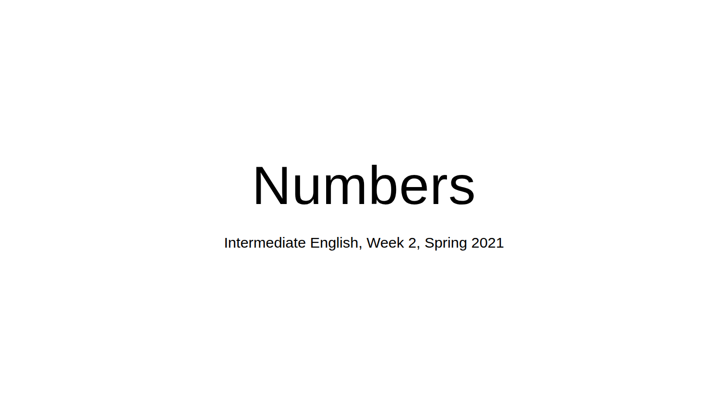Numbers
Intermediate English, Week 2, Spring 2021